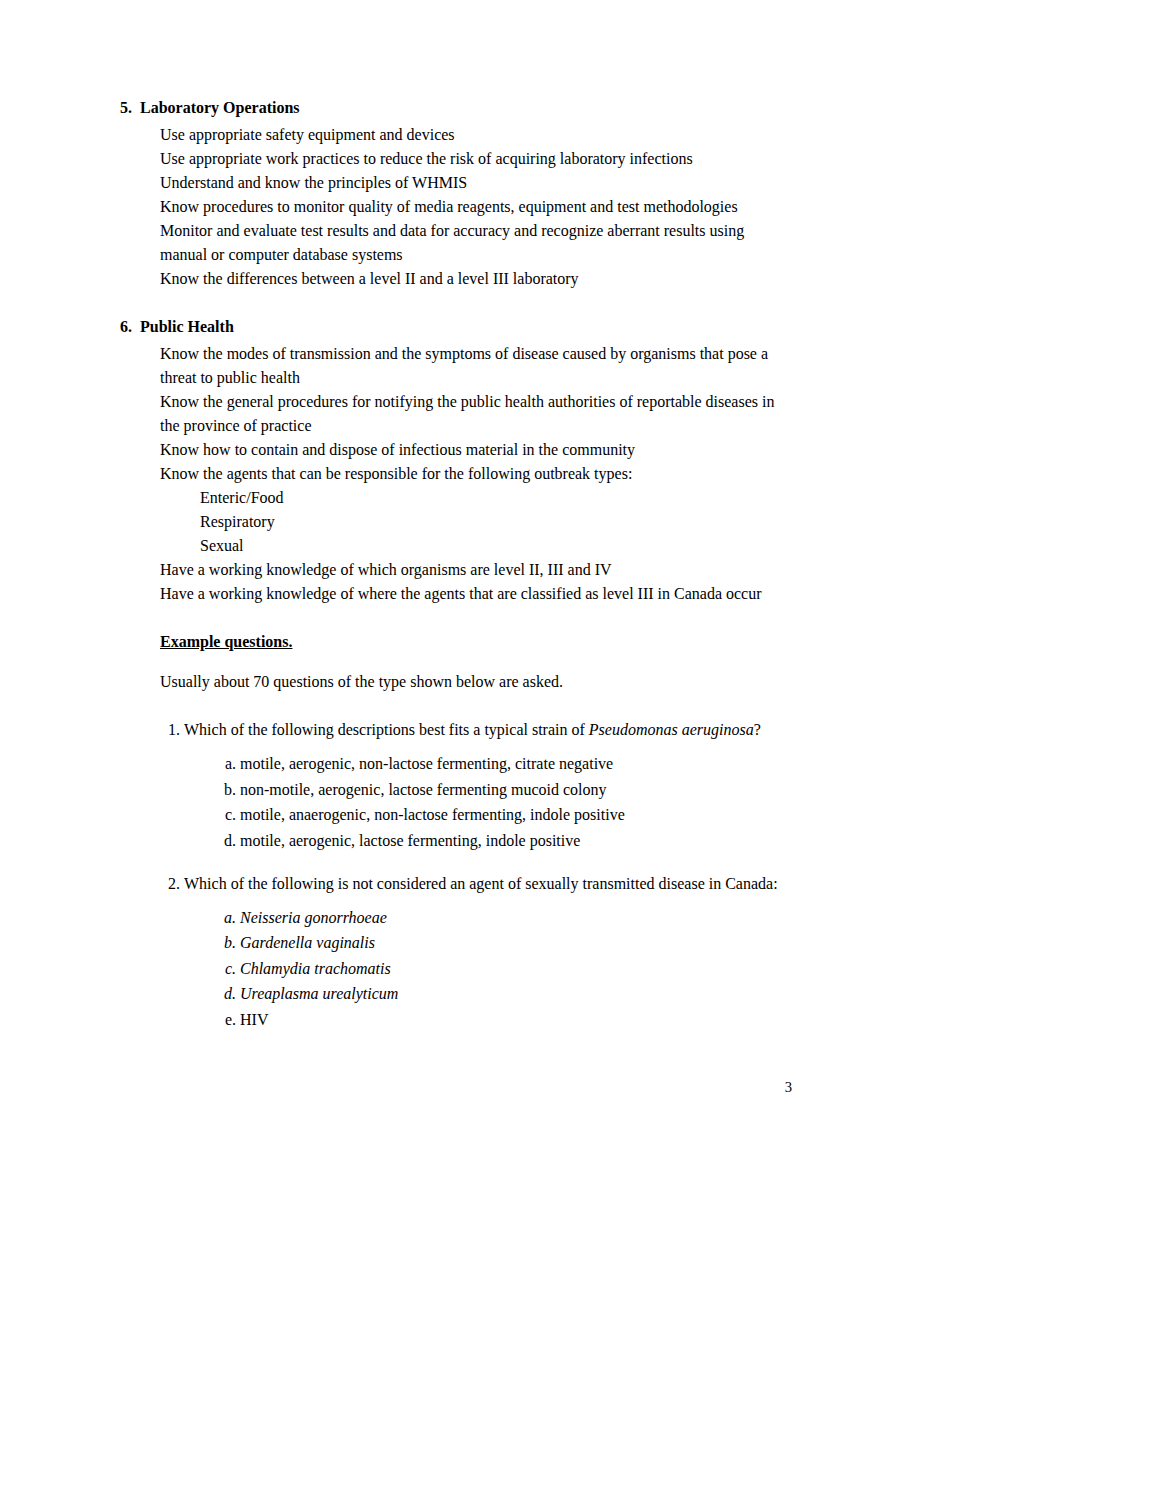5. Laboratory Operations
Use appropriate safety equipment and devices
Use appropriate work practices to reduce the risk of acquiring laboratory infections
Understand and know the principles of WHMIS
Know procedures to monitor quality of media reagents, equipment and test methodologies
Monitor and evaluate test results and data for accuracy and recognize aberrant results using manual or computer database systems
Know the differences between a level II and a level III laboratory
6. Public Health
Know the modes of transmission and the symptoms of disease caused by organisms that pose a threat to public health
Know the general procedures for notifying the public health authorities of reportable diseases in the province of practice
Know how to contain and dispose of infectious material in the community
Know the agents that can be responsible for the following outbreak types:
Enteric/Food
Respiratory
Sexual
Have a working knowledge of which organisms are level II, III and IV
Have a working knowledge of where the agents that are classified as level III in Canada occur
Example questions.
Usually about 70 questions of the type shown below are asked.
Which of the following descriptions best fits a typical strain of Pseudomonas aeruginosa?
motile, aerogenic, non-lactose fermenting, citrate negative
non-motile, aerogenic, lactose fermenting mucoid colony
motile, anaerogenic, non-lactose fermenting, indole positive
motile, aerogenic, lactose fermenting, indole positive
Which of the following is not considered an agent of sexually transmitted disease in Canada:
Neisseria gonorrhoeae
Gardenella vaginalis
Chlamydia trachomatis
Ureaplasma urealyticum
HIV
3